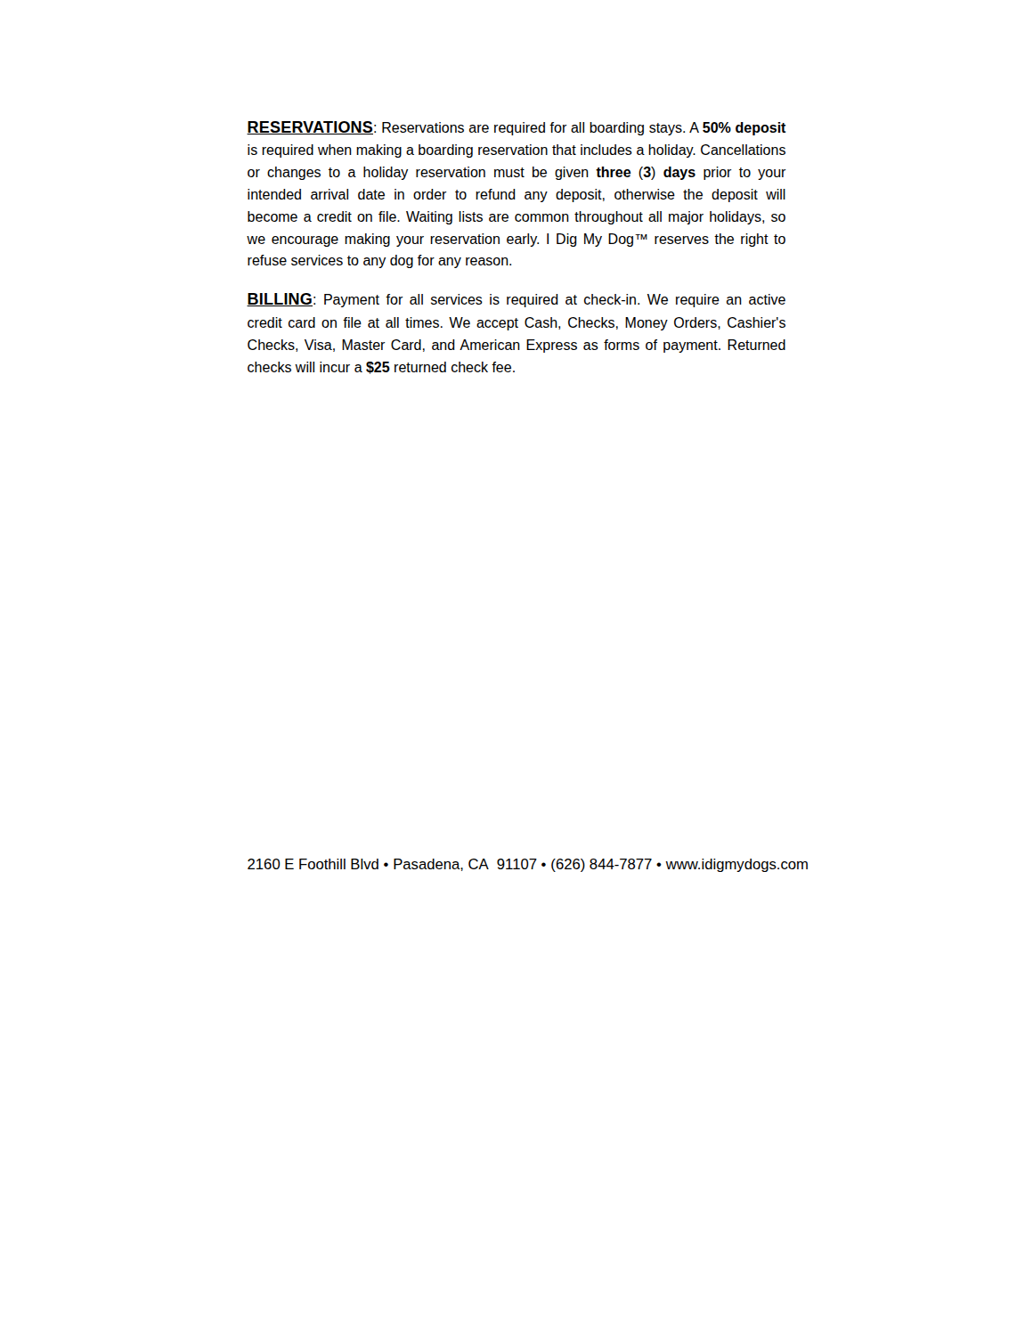RESERVATIONS: Reservations are required for all boarding stays. A 50% deposit is required when making a boarding reservation that includes a holiday. Cancellations or changes to a holiday reservation must be given three (3) days prior to your intended arrival date in order to refund any deposit, otherwise the deposit will become a credit on file. Waiting lists are common throughout all major holidays, so we encourage making your reservation early. I Dig My Dog™ reserves the right to refuse services to any dog for any reason.
BILLING: Payment for all services is required at check-in. We require an active credit card on file at all times. We accept Cash, Checks, Money Orders, Cashier's Checks, Visa, Master Card, and American Express as forms of payment. Returned checks will incur a $25 returned check fee.
2160 E Foothill Blvd • Pasadena, CA 91107 • (626) 844-7877 • www.idigmydogs.com